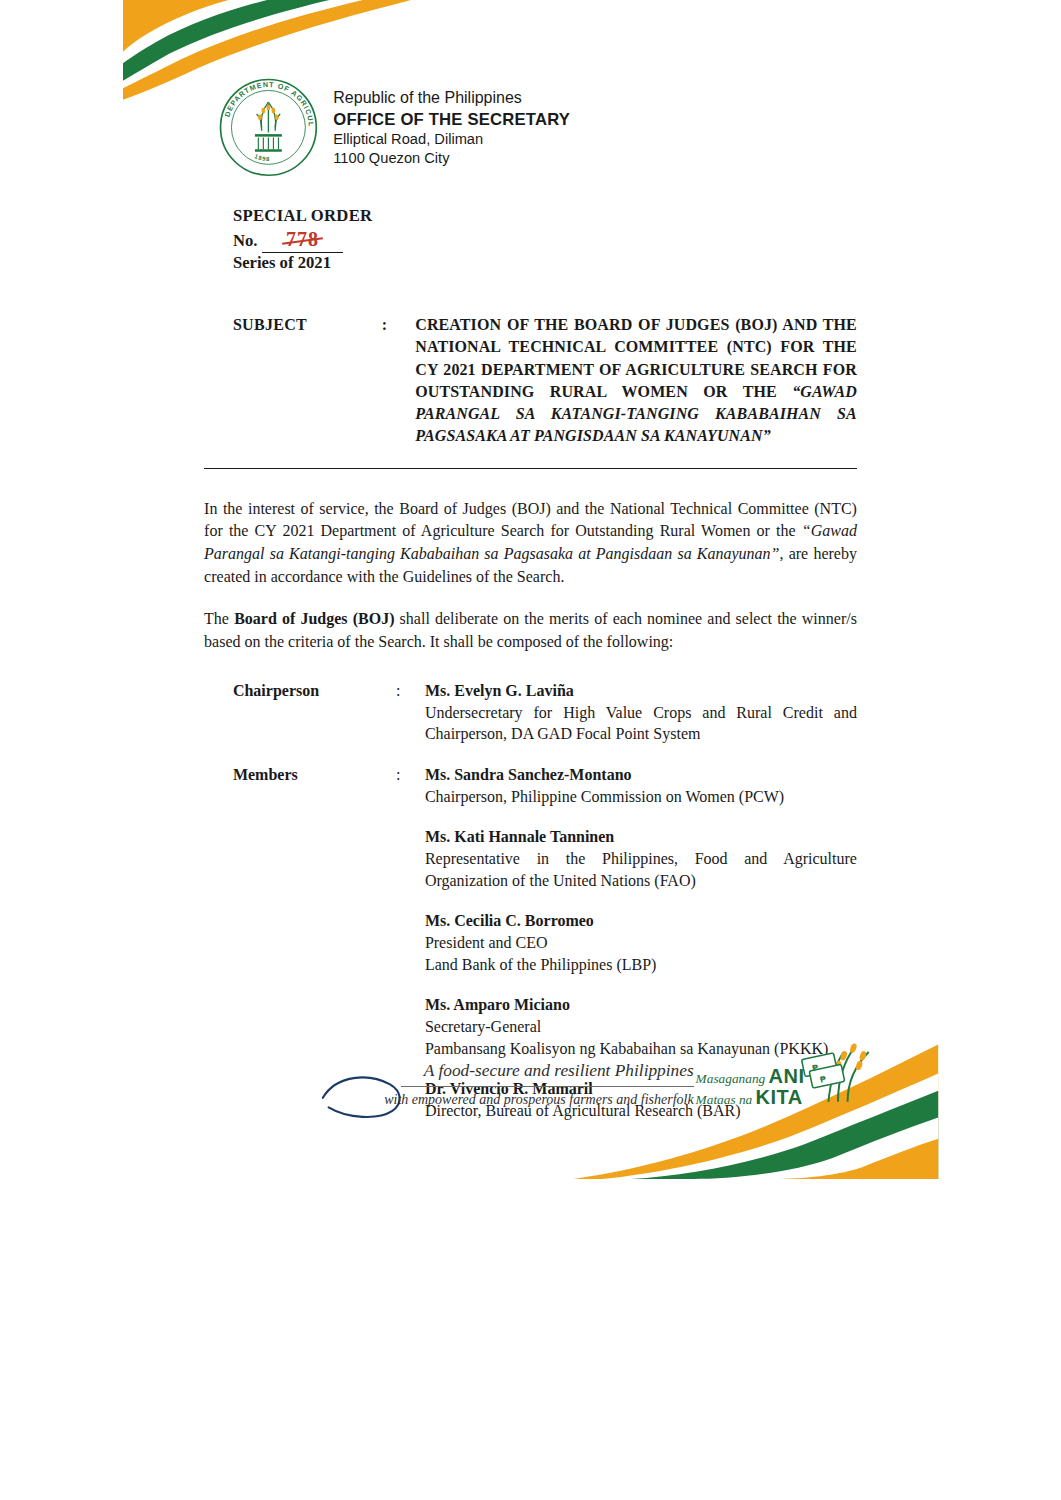DEPARTMENT OF AGRICULTURE 1898
Republic of the Philippines
OFFICE OF THE SECRETARY
Elliptical Road, Diliman
1100 Quezon City
SPECIAL ORDER
No. 778
Series of 2021
| SUBJECT | : | CREATION OF THE BOARD OF JUDGES (BOJ) AND THE NATIONAL TECHNICAL COMMITTEE (NTC) FOR THE CY 2021 DEPARTMENT OF AGRICULTURE SEARCH FOR OUTSTANDING RURAL WOMEN OR THE “GAWAD PARANGAL SA KATANGI-TANGING KABABAIHAN SA PAGSASAKA AT PANGISDAAN SA KANAYUNAN” |
In the interest of service, the Board of Judges (BOJ) and the National Technical Committee (NTC) for the CY 2021 Department of Agriculture Search for Outstanding Rural Women or the “Gawad Parangal sa Katangi-tanging Kababaihan sa Pagsasaka at Pangisdaan sa Kanayunan”, are hereby created in accordance with the Guidelines of the Search.
The Board of Judges (BOJ) shall deliberate on the merits of each nominee and select the winner/s based on the criteria of the Search. It shall be composed of the following:
| Chairperson | : | Ms. Evelyn G. Laviña Undersecretary for High Value Crops and Rural Credit and Chairperson, DA GAD Focal Point System |
| Members | : | Ms. Sandra Sanchez-Montano Chairperson, Philippine Commission on Women (PCW) Ms. Kati Hannale Tanninen Representative in the Philippines, Food and Agriculture Organization of the United Nations (FAO) Ms. Cecilia C. Borromeo President and CEO Land Bank of the Philippines (LBP) Ms. Amparo Miciano Secretary-General Pambansang Koalisyon ng Kababaihan sa Kanayunan (PKKK) Dr. Vivencio R. Mamaril Director, Bureau of Agricultural Research (BAR) |
A food-secure and resilient Philippines
with empowered and prosperous farmers and fisherfolk
₱ ₱
Masaganang ANI
Mataas na KITA